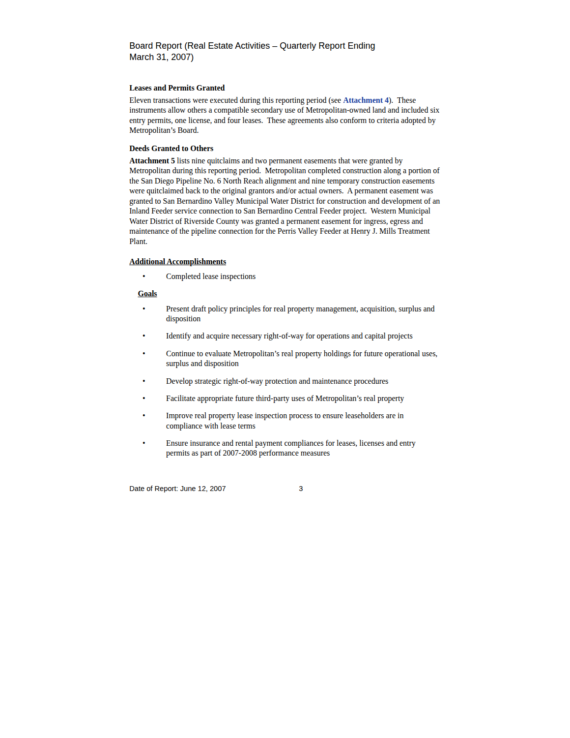Board Report (Real Estate Activities – Quarterly Report Ending
March 31, 2007)
Leases and Permits Granted
Eleven transactions were executed during this reporting period (see Attachment 4). These instruments allow others a compatible secondary use of Metropolitan-owned land and included six entry permits, one license, and four leases. These agreements also conform to criteria adopted by Metropolitan’s Board.
Deeds Granted to Others
Attachment 5 lists nine quitclaims and two permanent easements that were granted by Metropolitan during this reporting period. Metropolitan completed construction along a portion of the San Diego Pipeline No. 6 North Reach alignment and nine temporary construction easements were quitclaimed back to the original grantors and/or actual owners. A permanent easement was granted to San Bernardino Valley Municipal Water District for construction and development of an Inland Feeder service connection to San Bernardino Central Feeder project. Western Municipal Water District of Riverside County was granted a permanent easement for ingress, egress and maintenance of the pipeline connection for the Perris Valley Feeder at Henry J. Mills Treatment Plant.
Additional Accomplishments
Completed lease inspections
Goals
Present draft policy principles for real property management, acquisition, surplus and disposition
Identify and acquire necessary right-of-way for operations and capital projects
Continue to evaluate Metropolitan’s real property holdings for future operational uses, surplus and disposition
Develop strategic right-of-way protection and maintenance procedures
Facilitate appropriate future third-party uses of Metropolitan’s real property
Improve real property lease inspection process to ensure leaseholders are in compliance with lease terms
Ensure insurance and rental payment compliances for leases, licenses and entry permits as part of 2007-2008 performance measures
Date of Report: June 12, 20073